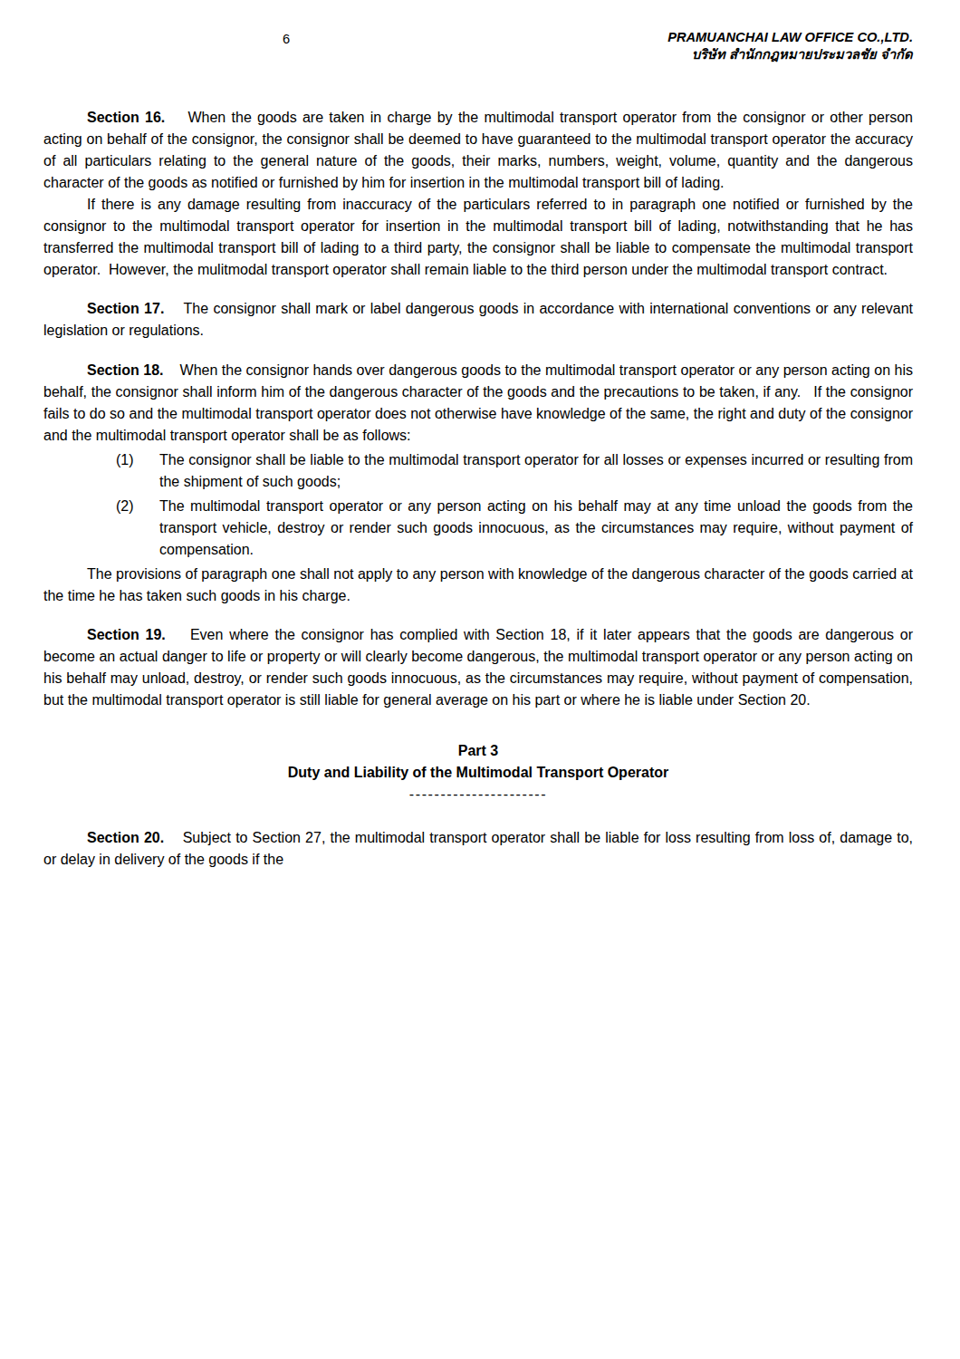6
PRAMUANCHAI LAW OFFICE CO.,LTD.
บริษัท สำนักกฎหมายประมวลชัย จำกัด
Section 16. When the goods are taken in charge by the multimodal transport operator from the consignor or other person acting on behalf of the consignor, the consignor shall be deemed to have guaranteed to the multimodal transport operator the accuracy of all particulars relating to the general nature of the goods, their marks, numbers, weight, volume, quantity and the dangerous character of the goods as notified or furnished by him for insertion in the multimodal transport bill of lading.
If there is any damage resulting from inaccuracy of the particulars referred to in paragraph one notified or furnished by the consignor to the multimodal transport operator for insertion in the multimodal transport bill of lading, notwithstanding that he has transferred the multimodal transport bill of lading to a third party, the consignor shall be liable to compensate the multimodal transport operator. However, the mulitmodal transport operator shall remain liable to the third person under the multimodal transport contract.
Section 17. The consignor shall mark or label dangerous goods in accordance with international conventions or any relevant legislation or regulations.
Section 18. When the consignor hands over dangerous goods to the multimodal transport operator or any person acting on his behalf, the consignor shall inform him of the dangerous character of the goods and the precautions to be taken, if any. If the consignor fails to do so and the multimodal transport operator does not otherwise have knowledge of the same, the right and duty of the consignor and the multimodal transport operator shall be as follows:
(1) The consignor shall be liable to the multimodal transport operator for all losses or expenses incurred or resulting from the shipment of such goods;
(2) The multimodal transport operator or any person acting on his behalf may at any time unload the goods from the transport vehicle, destroy or render such goods innocuous, as the circumstances may require, without payment of compensation.
The provisions of paragraph one shall not apply to any person with knowledge of the dangerous character of the goods carried at the time he has taken such goods in his charge.
Section 19. Even where the consignor has complied with Section 18, if it later appears that the goods are dangerous or become an actual danger to life or property or will clearly become dangerous, the multimodal transport operator or any person acting on his behalf may unload, destroy, or render such goods innocuous, as the circumstances may require, without payment of compensation, but the multimodal transport operator is still liable for general average on his part or where he is liable under Section 20.
Part 3
Duty and Liability of the Multimodal Transport Operator
----------------------
Section 20. Subject to Section 27, the multimodal transport operator shall be liable for loss resulting from loss of, damage to, or delay in delivery of the goods if the